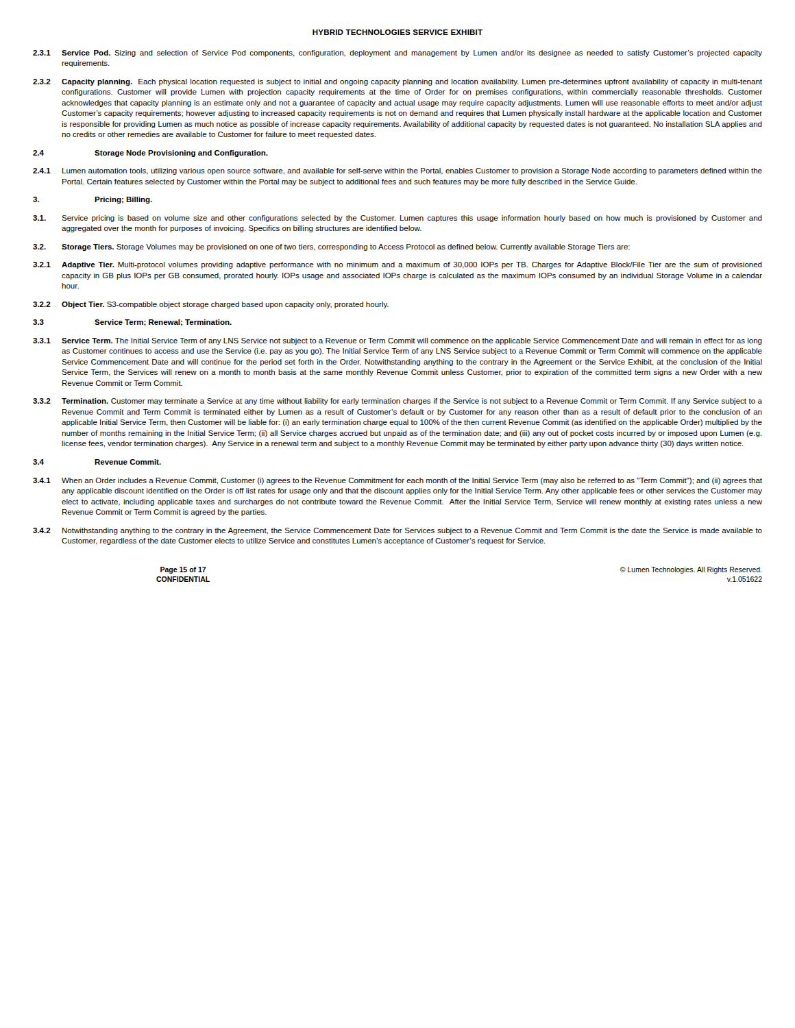HYBRID TECHNOLOGIES SERVICE EXHIBIT
2.3.1
Service Pod. Sizing and selection of Service Pod components, configuration, deployment and management by Lumen and/or its designee as needed to satisfy Customer’s projected capacity requirements.
2.3.2
Capacity planning. Each physical location requested is subject to initial and ongoing capacity planning and location availability. Lumen pre-determines upfront availability of capacity in multi-tenant configurations. Customer will provide Lumen with projection capacity requirements at the time of Order for on premises configurations, within commercially reasonable thresholds. Customer acknowledges that capacity planning is an estimate only and not a guarantee of capacity and actual usage may require capacity adjustments. Lumen will use reasonable efforts to meet and/or adjust Customer’s capacity requirements; however adjusting to increased capacity requirements is not on demand and requires that Lumen physically install hardware at the applicable location and Customer is responsible for providing Lumen as much notice as possible of increase capacity requirements. Availability of additional capacity by requested dates is not guaranteed. No installation SLA applies and no credits or other remedies are available to Customer for failure to meet requested dates.
2.4
Storage Node Provisioning and Configuration.
2.4.1
Lumen automation tools, utilizing various open source software, and available for self-serve within the Portal, enables Customer to provision a Storage Node according to parameters defined within the Portal. Certain features selected by Customer within the Portal may be subject to additional fees and such features may be more fully described in the Service Guide.
3.
Pricing; Billing.
3.1.
Service pricing is based on volume size and other configurations selected by the Customer. Lumen captures this usage information hourly based on how much is provisioned by Customer and aggregated over the month for purposes of invoicing. Specifics on billing structures are identified below.
3.2.
Storage Tiers. Storage Volumes may be provisioned on one of two tiers, corresponding to Access Protocol as defined below. Currently available Storage Tiers are:
3.2.1
Adaptive Tier. Multi-protocol volumes providing adaptive performance with no minimum and a maximum of 30,000 IOPs per TB. Charges for Adaptive Block/File Tier are the sum of provisioned capacity in GB plus IOPs per GB consumed, prorated hourly. IOPs usage and associated IOPs charge is calculated as the maximum IOPs consumed by an individual Storage Volume in a calendar hour.
3.2.2
Object Tier. S3-compatible object storage charged based upon capacity only, prorated hourly.
3.3
Service Term; Renewal; Termination.
3.3.1
Service Term. The Initial Service Term of any LNS Service not subject to a Revenue or Term Commit will commence on the applicable Service Commencement Date and will remain in effect for as long as Customer continues to access and use the Service (i.e. pay as you go). The Initial Service Term of any LNS Service subject to a Revenue Commit or Term Commit will commence on the applicable Service Commencement Date and will continue for the period set forth in the Order. Notwithstanding anything to the contrary in the Agreement or the Service Exhibit, at the conclusion of the Initial Service Term, the Services will renew on a month to month basis at the same monthly Revenue Commit unless Customer, prior to expiration of the committed term signs a new Order with a new Revenue Commit or Term Commit.
3.3.2
Termination. Customer may terminate a Service at any time without liability for early termination charges if the Service is not subject to a Revenue Commit or Term Commit. If any Service subject to a Revenue Commit and Term Commit is terminated either by Lumen as a result of Customer’s default or by Customer for any reason other than as a result of default prior to the conclusion of an applicable Initial Service Term, then Customer will be liable for: (i) an early termination charge equal to 100% of the then current Revenue Commit (as identified on the applicable Order) multiplied by the number of months remaining in the Initial Service Term; (ii) all Service charges accrued but unpaid as of the termination date; and (iii) any out of pocket costs incurred by or imposed upon Lumen (e.g. license fees, vendor termination charges). Any Service in a renewal term and subject to a monthly Revenue Commit may be terminated by either party upon advance thirty (30) days written notice.
3.4
Revenue Commit.
3.4.1
When an Order includes a Revenue Commit, Customer (i) agrees to the Revenue Commitment for each month of the Initial Service Term (may also be referred to as "Term Commit"); and (ii) agrees that any applicable discount identified on the Order is off list rates for usage only and that the discount applies only for the Initial Service Term. Any other applicable fees or other services the Customer may elect to activate, including applicable taxes and surcharges do not contribute toward the Revenue Commit. After the Initial Service Term, Service will renew monthly at existing rates unless a new Revenue Commit or Term Commit is agreed by the parties.
3.4.2
Notwithstanding anything to the contrary in the Agreement, the Service Commencement Date for Services subject to a Revenue Commit and Term Commit is the date the Service is made available to Customer, regardless of the date Customer elects to utilize Service and constitutes Lumen’s acceptance of Customer’s request for Service.
Page 15 of 17
CONFIDENTIAL
© Lumen Technologies. All Rights Reserved.
v.1.051622